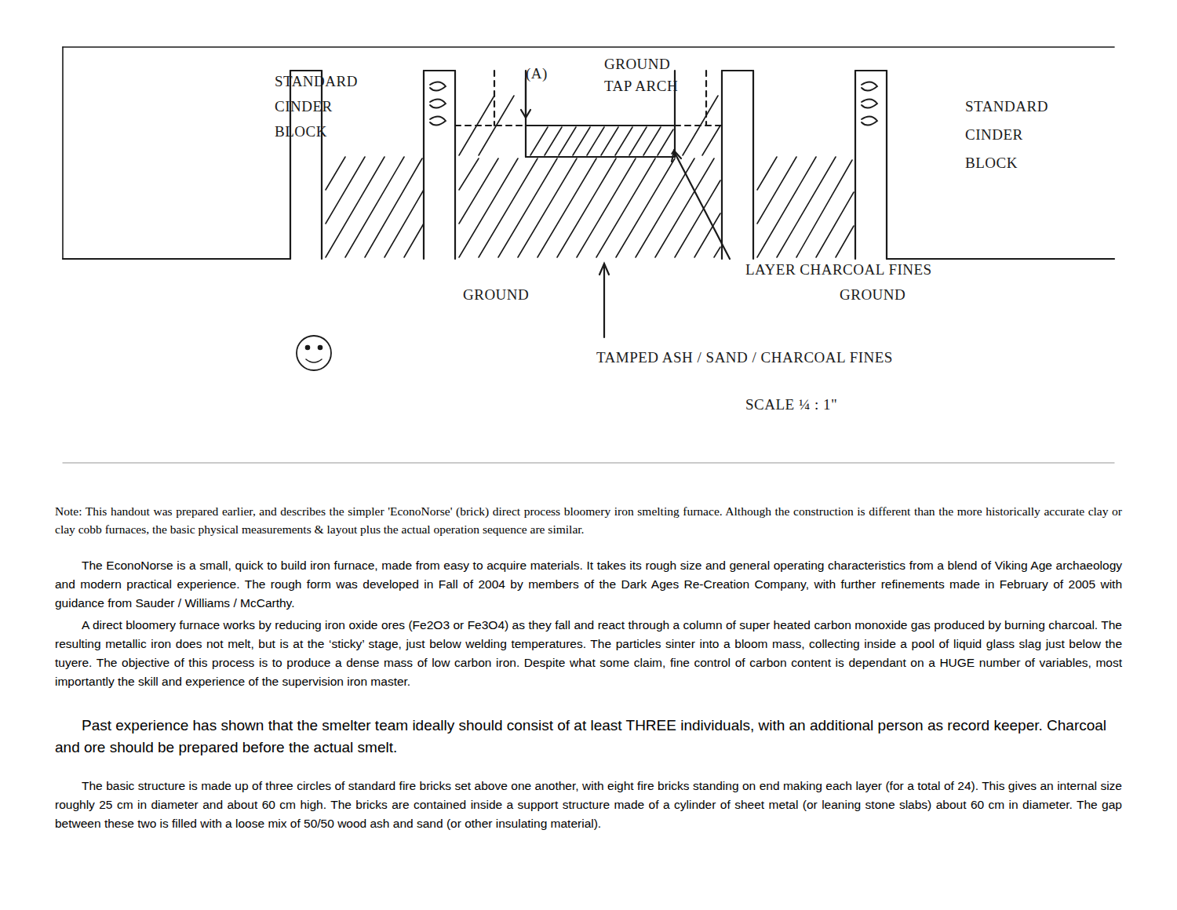STANDARD CINDER BLOCK STANDARD CINDER BLOCK (A) GROUND TAP ARCH LAYER CHARCOAL FINES GROUND GROUND TAMPED ASH / SAND / CHARCOAL FINES SCALE ¼ : 1"
Note: This handout was prepared earlier, and describes the simpler 'EconoNorse' (brick) direct process bloomery iron smelting furnace. Although the construction is different than the more historically accurate clay or clay cobb furnaces, the basic physical measurements & layout plus the actual operation sequence are similar.
The EconoNorse is a small, quick to build iron furnace, made from easy to acquire materials. It takes its rough size and general operating characteristics from a blend of Viking Age archaeology and modern practical experience. The rough form was developed in Fall of 2004 by members of the Dark Ages Re-Creation Company, with further refinements made in February of 2005 with guidance from Sauder / Williams / McCarthy.
A direct bloomery furnace works by reducing iron oxide ores (Fe2O3 or Fe3O4) as they fall and react through a column of super heated carbon monoxide gas produced by burning charcoal. The resulting metallic iron does not melt, but is at the ‘sticky’ stage, just below welding temperatures. The particles sinter into a bloom mass, collecting inside a pool of liquid glass slag just below the tuyere. The objective of this process is to produce a dense mass of low carbon iron. Despite what some claim, fine control of carbon content is dependant on a HUGE number of variables, most importantly the skill and experience of the supervision iron master.
Past experience has shown that the smelter team ideally should consist of at least THREE individuals, with an additional person as record keeper. Charcoal and ore should be prepared before the actual smelt.
The basic structure is made up of three circles of standard fire bricks set above one another, with eight fire bricks standing on end making each layer (for a total of 24). This gives an internal size roughly 25 cm in diameter and about 60 cm high. The bricks are contained inside a support structure made of a cylinder of sheet metal (or leaning stone slabs) about 60 cm in diameter. The gap between these two is filled with a loose mix of 50/50 wood ash and sand (or other insulating material).